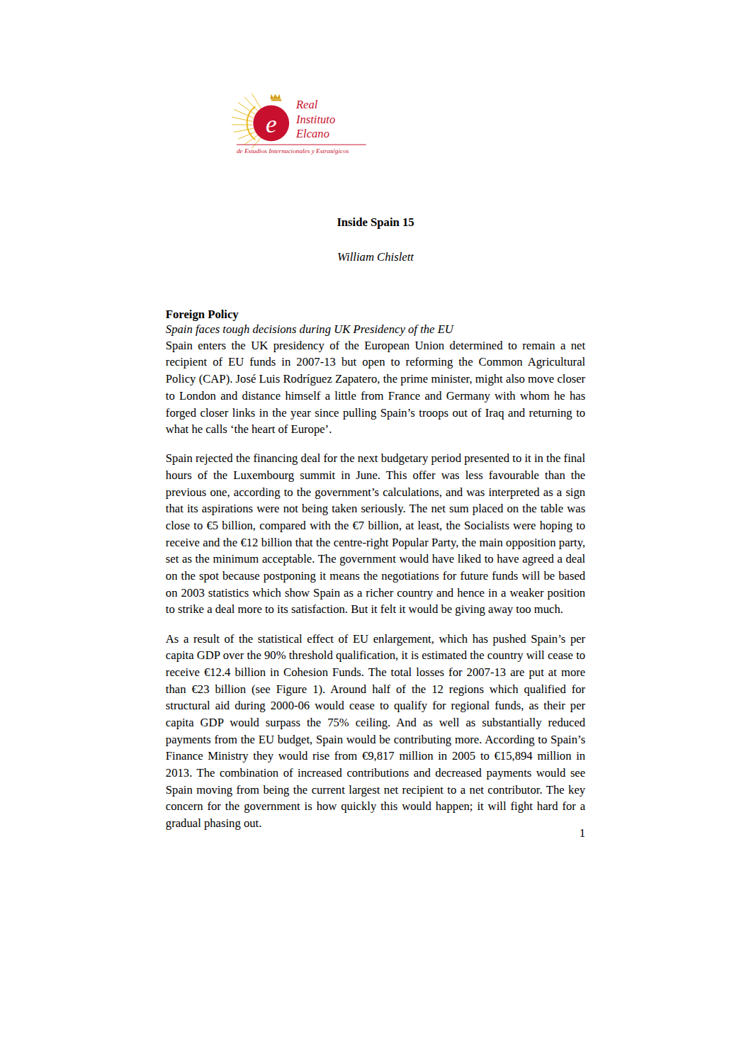e Real Instituto Elcano de Estudios Internacionales y Estratégicos
Inside Spain 15
William Chislett
Foreign Policy
Spain faces tough decisions during UK Presidency of the EU
Spain enters the UK presidency of the European Union determined to remain a net recipient of EU funds in 2007-13 but open to reforming the Common Agricultural Policy (CAP). José Luis Rodríguez Zapatero, the prime minister, might also move closer to London and distance himself a little from France and Germany with whom he has forged closer links in the year since pulling Spain’s troops out of Iraq and returning to what he calls ‘the heart of Europe’.
Spain rejected the financing deal for the next budgetary period presented to it in the final hours of the Luxembourg summit in June. This offer was less favourable than the previous one, according to the government’s calculations, and was interpreted as a sign that its aspirations were not being taken seriously. The net sum placed on the table was close to €5 billion, compared with the €7 billion, at least, the Socialists were hoping to receive and the €12 billion that the centre-right Popular Party, the main opposition party, set as the minimum acceptable. The government would have liked to have agreed a deal on the spot because postponing it means the negotiations for future funds will be based on 2003 statistics which show Spain as a richer country and hence in a weaker position to strike a deal more to its satisfaction. But it felt it would be giving away too much.
As a result of the statistical effect of EU enlargement, which has pushed Spain’s per capita GDP over the 90% threshold qualification, it is estimated the country will cease to receive €12.4 billion in Cohesion Funds. The total losses for 2007-13 are put at more than €23 billion (see Figure 1). Around half of the 12 regions which qualified for structural aid during 2000-06 would cease to qualify for regional funds, as their per capita GDP would surpass the 75% ceiling. And as well as substantially reduced payments from the EU budget, Spain would be contributing more. According to Spain’s Finance Ministry they would rise from €9,817 million in 2005 to €15,894 million in 2013. The combination of increased contributions and decreased payments would see Spain moving from being the current largest net recipient to a net contributor. The key concern for the government is how quickly this would happen; it will fight hard for a gradual phasing out.
1